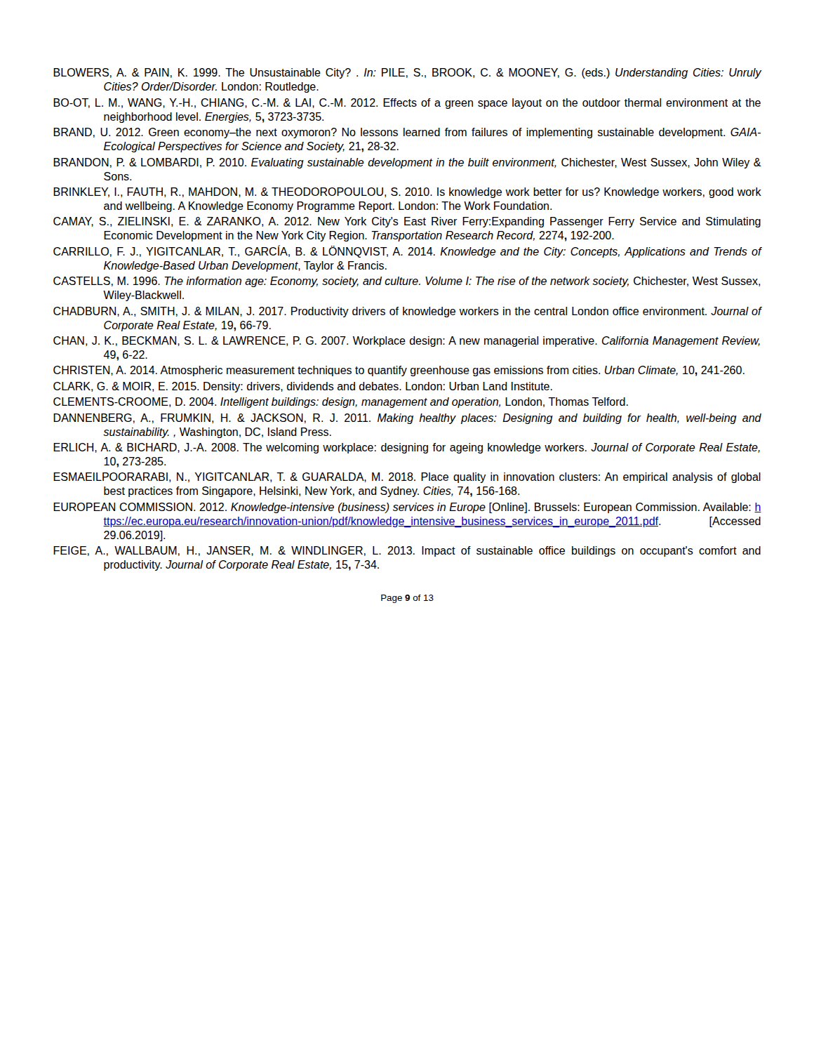BLOWERS, A. & PAIN, K. 1999. The Unsustainable City? . In: PILE, S., BROOK, C. & MOONEY, G. (eds.) Understanding Cities: Unruly Cities? Order/Disorder. London: Routledge.
BO-OT, L. M., WANG, Y.-H., CHIANG, C.-M. & LAI, C.-M. 2012. Effects of a green space layout on the outdoor thermal environment at the neighborhood level. Energies, 5, 3723-3735.
BRAND, U. 2012. Green economy–the next oxymoron? No lessons learned from failures of implementing sustainable development. GAIA-Ecological Perspectives for Science and Society, 21, 28-32.
BRANDON, P. & LOMBARDI, P. 2010. Evaluating sustainable development in the built environment, Chichester, West Sussex, John Wiley & Sons.
BRINKLEY, I., FAUTH, R., MAHDON, M. & THEODOROPOULOU, S. 2010. Is knowledge work better for us? Knowledge workers, good work and wellbeing. A Knowledge Economy Programme Report. London: The Work Foundation.
CAMAY, S., ZIELINSKI, E. & ZARANKO, A. 2012. New York City's East River Ferry:Expanding Passenger Ferry Service and Stimulating Economic Development in the New York City Region. Transportation Research Record, 2274, 192-200.
CARRILLO, F. J., YIGITCANLAR, T., GARCÍA, B. & LÖNNQVIST, A. 2014. Knowledge and the City: Concepts, Applications and Trends of Knowledge-Based Urban Development, Taylor & Francis.
CASTELLS, M. 1996. The information age: Economy, society, and culture. Volume I: The rise of the network society, Chichester, West Sussex, Wiley-Blackwell.
CHADBURN, A., SMITH, J. & MILAN, J. 2017. Productivity drivers of knowledge workers in the central London office environment. Journal of Corporate Real Estate, 19, 66-79.
CHAN, J. K., BECKMAN, S. L. & LAWRENCE, P. G. 2007. Workplace design: A new managerial imperative. California Management Review, 49, 6-22.
CHRISTEN, A. 2014. Atmospheric measurement techniques to quantify greenhouse gas emissions from cities. Urban Climate, 10, 241-260.
CLARK, G. & MOIR, E. 2015. Density: drivers, dividends and debates. London: Urban Land Institute.
CLEMENTS-CROOME, D. 2004. Intelligent buildings: design, management and operation, London, Thomas Telford.
DANNENBERG, A., FRUMKIN, H. & JACKSON, R. J. 2011. Making healthy places: Designing and building for health, well-being and sustainability. , Washington, DC, Island Press.
ERLICH, A. & BICHARD, J.-A. 2008. The welcoming workplace: designing for ageing knowledge workers. Journal of Corporate Real Estate, 10, 273-285.
ESMAEILPOORARABI, N., YIGITCANLAR, T. & GUARALDA, M. 2018. Place quality in innovation clusters: An empirical analysis of global best practices from Singapore, Helsinki, New York, and Sydney. Cities, 74, 156-168.
EUROPEAN COMMISSION. 2012. Knowledge-intensive (business) services in Europe [Online]. Brussels: European Commission. Available: https://ec.europa.eu/research/innovation-union/pdf/knowledge_intensive_business_services_in_europe_2011.pdf. [Accessed 29.06.2019].
FEIGE, A., WALLBAUM, H., JANSER, M. & WINDLINGER, L. 2013. Impact of sustainable office buildings on occupant's comfort and productivity. Journal of Corporate Real Estate, 15, 7-34.
Page 9 of 13